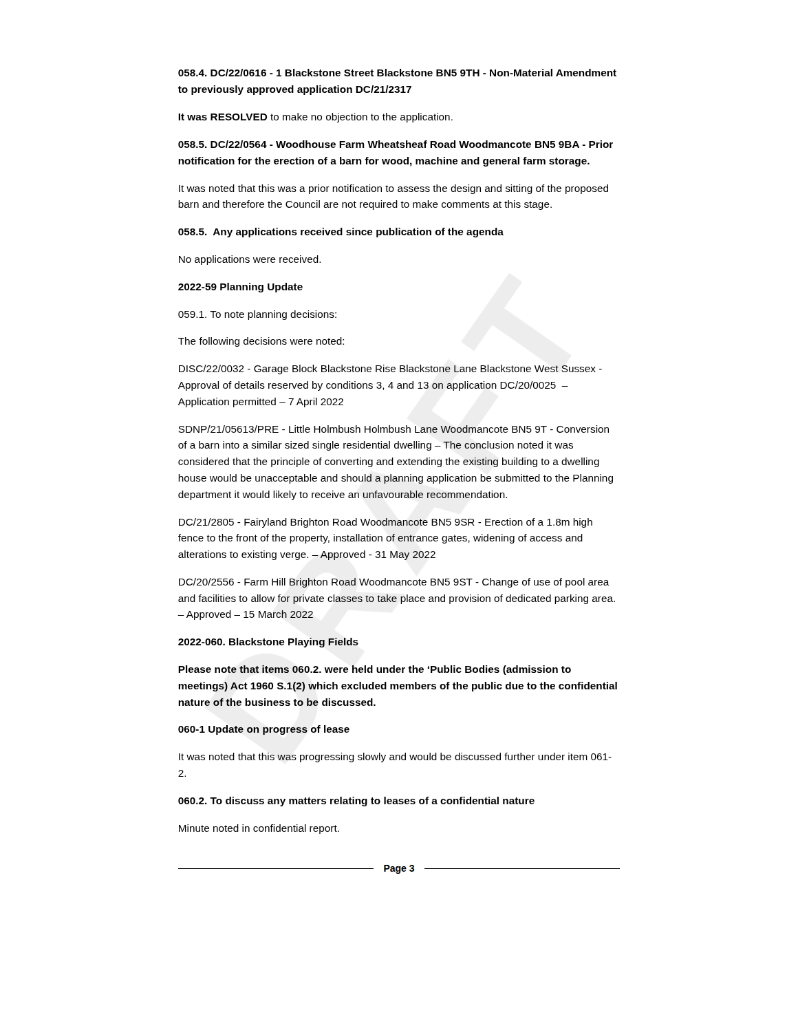DRAFT
058.4. DC/22/0616 - 1 Blackstone Street Blackstone BN5 9TH - Non-Material Amendment to previously approved application DC/21/2317
It was RESOLVED to make no objection to the application.
058.5. DC/22/0564 - Woodhouse Farm Wheatsheaf Road Woodmancote BN5 9BA - Prior notification for the erection of a barn for wood, machine and general farm storage.
It was noted that this was a prior notification to assess the design and sitting of the proposed barn and therefore the Council are not required to make comments at this stage.
058.5. Any applications received since publication of the agenda
No applications were received.
2022-59 Planning Update
059.1. To note planning decisions:
The following decisions were noted:
DISC/22/0032 - Garage Block Blackstone Rise Blackstone Lane Blackstone West Sussex - Approval of details reserved by conditions 3, 4 and 13 on application DC/20/0025 – Application permitted – 7 April 2022
SDNP/21/05613/PRE - Little Holmbush Holmbush Lane Woodmancote BN5 9T - Conversion of a barn into a similar sized single residential dwelling – The conclusion noted it was considered that the principle of converting and extending the existing building to a dwelling house would be unacceptable and should a planning application be submitted to the Planning department it would likely to receive an unfavourable recommendation.
DC/21/2805 - Fairyland Brighton Road Woodmancote BN5 9SR - Erection of a 1.8m high fence to the front of the property, installation of entrance gates, widening of access and alterations to existing verge. – Approved - 31 May 2022
DC/20/2556 - Farm Hill Brighton Road Woodmancote BN5 9ST - Change of use of pool area and facilities to allow for private classes to take place and provision of dedicated parking area. – Approved – 15 March 2022
2022-060. Blackstone Playing Fields
Please note that items 060.2. were held under the ‘Public Bodies (admission to meetings) Act 1960 S.1(2) which excluded members of the public due to the confidential nature of the business to be discussed.
060-1 Update on progress of lease
It was noted that this was progressing slowly and would be discussed further under item 061-2.
060.2. To discuss any matters relating to leases of a confidential nature
Minute noted in confidential report.
Page 3